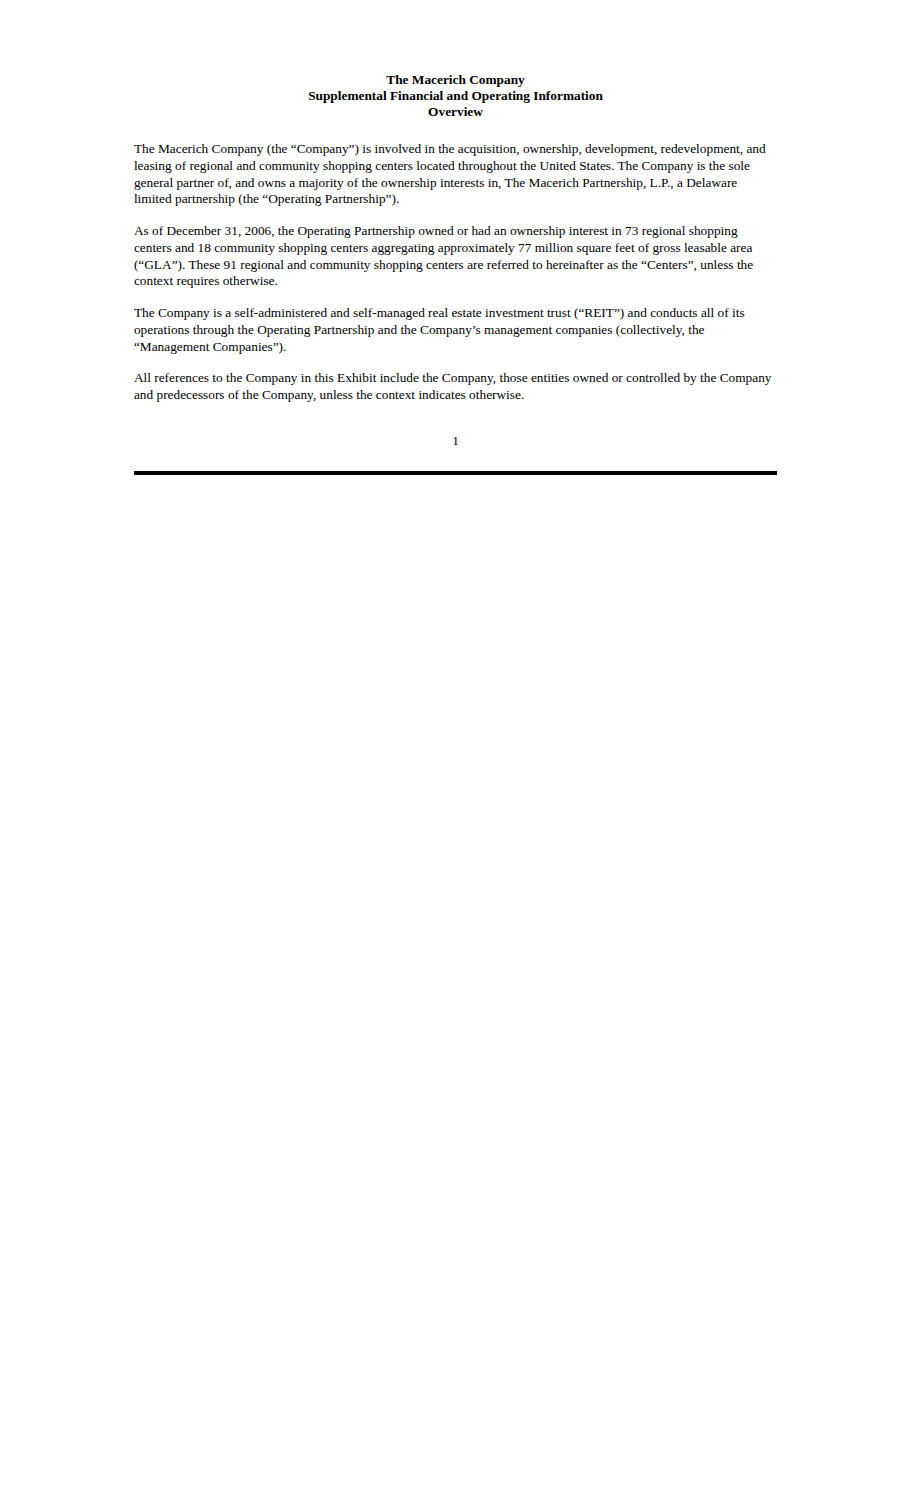The Macerich Company
Supplemental Financial and Operating Information
Overview
The Macerich Company (the “Company”) is involved in the acquisition, ownership, development, redevelopment, and leasing of regional and community shopping centers located throughout the United States. The Company is the sole general partner of, and owns a majority of the ownership interests in, The Macerich Partnership, L.P., a Delaware limited partnership (the “Operating Partnership”).
As of December 31, 2006, the Operating Partnership owned or had an ownership interest in 73 regional shopping centers and 18 community shopping centers aggregating approximately 77 million square feet of gross leasable area (“GLA”). These 91 regional and community shopping centers are referred to hereinafter as the “Centers”, unless the context requires otherwise.
The Company is a self-administered and self-managed real estate investment trust (“REIT”) and conducts all of its operations through the Operating Partnership and the Company’s management companies (collectively, the “Management Companies”).
All references to the Company in this Exhibit include the Company, those entities owned or controlled by the Company and predecessors of the Company, unless the context indicates otherwise.
1